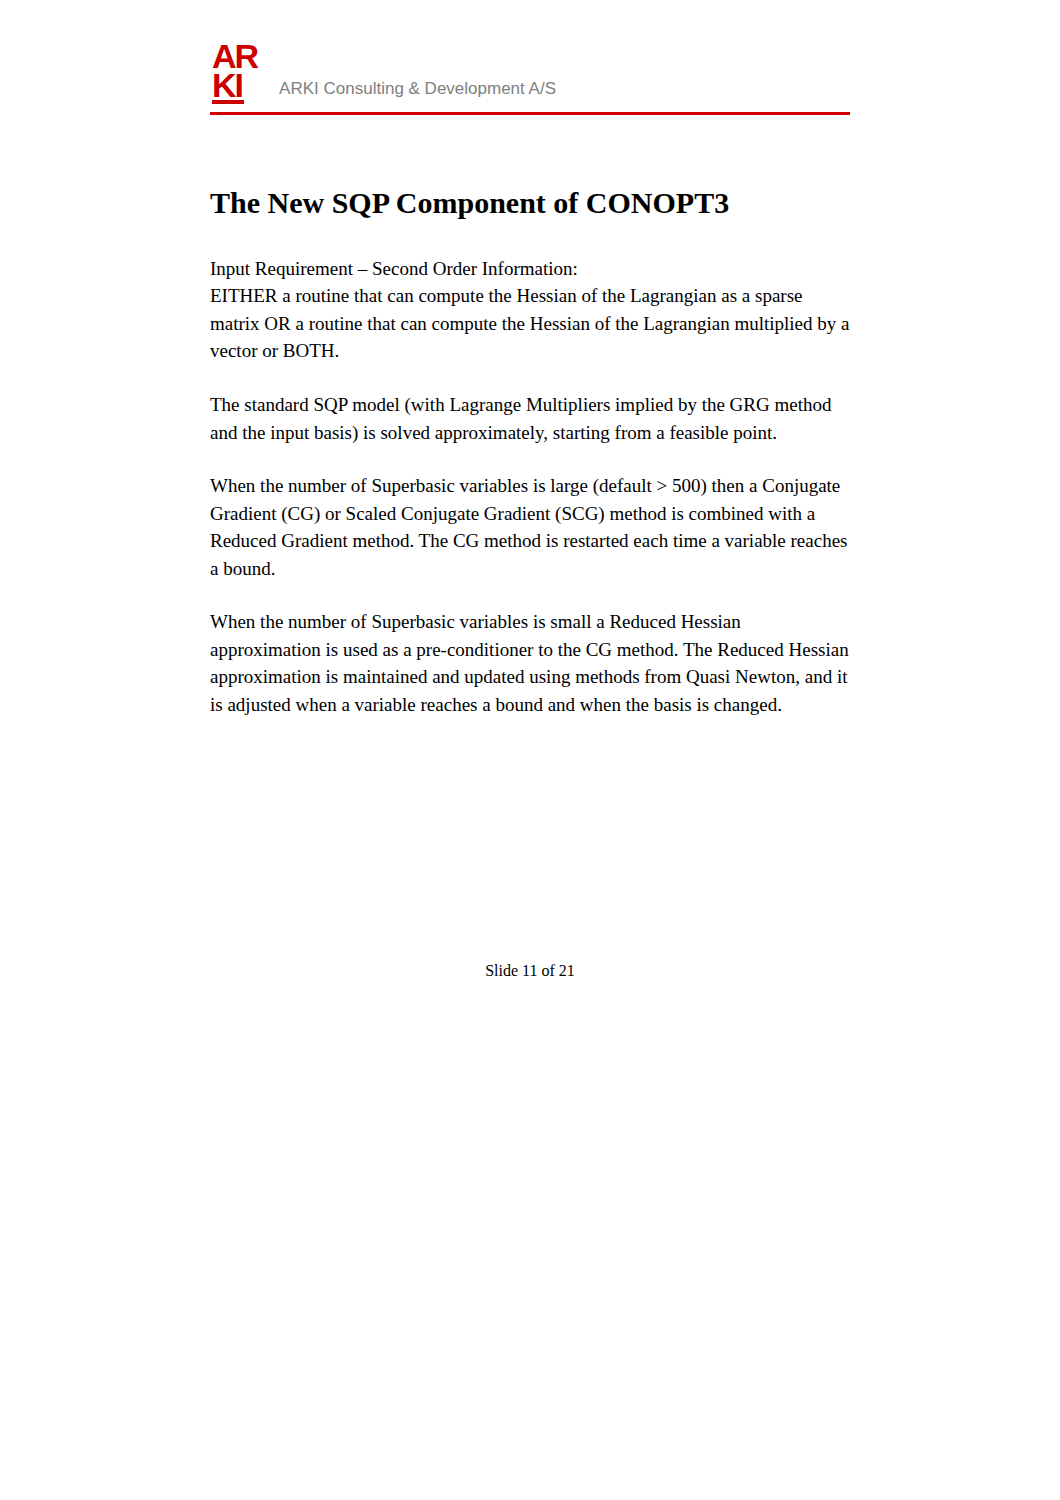AR KI
ARKI Consulting & Development A/S
The New SQP Component of CONOPT3
Input Requirement – Second Order Information:
EITHER a routine that can compute the Hessian of the Lagrangian as a sparse matrix OR a routine that can compute the Hessian of the Lagrangian multiplied by a vector or BOTH.
The standard SQP model (with Lagrange Multipliers implied by the GRG method and the input basis) is solved approximately, starting from a feasible point.
When the number of Superbasic variables is large (default > 500) then a Conjugate Gradient (CG) or Scaled Conjugate Gradient (SCG) method is combined with a Reduced Gradient method. The CG method is restarted each time a variable reaches a bound.
When the number of Superbasic variables is small a Reduced Hessian approximation is used as a pre-conditioner to the CG method. The Reduced Hessian approximation is maintained and updated using methods from Quasi Newton, and it is adjusted when a variable reaches a bound and when the basis is changed.
Slide 11 of 21